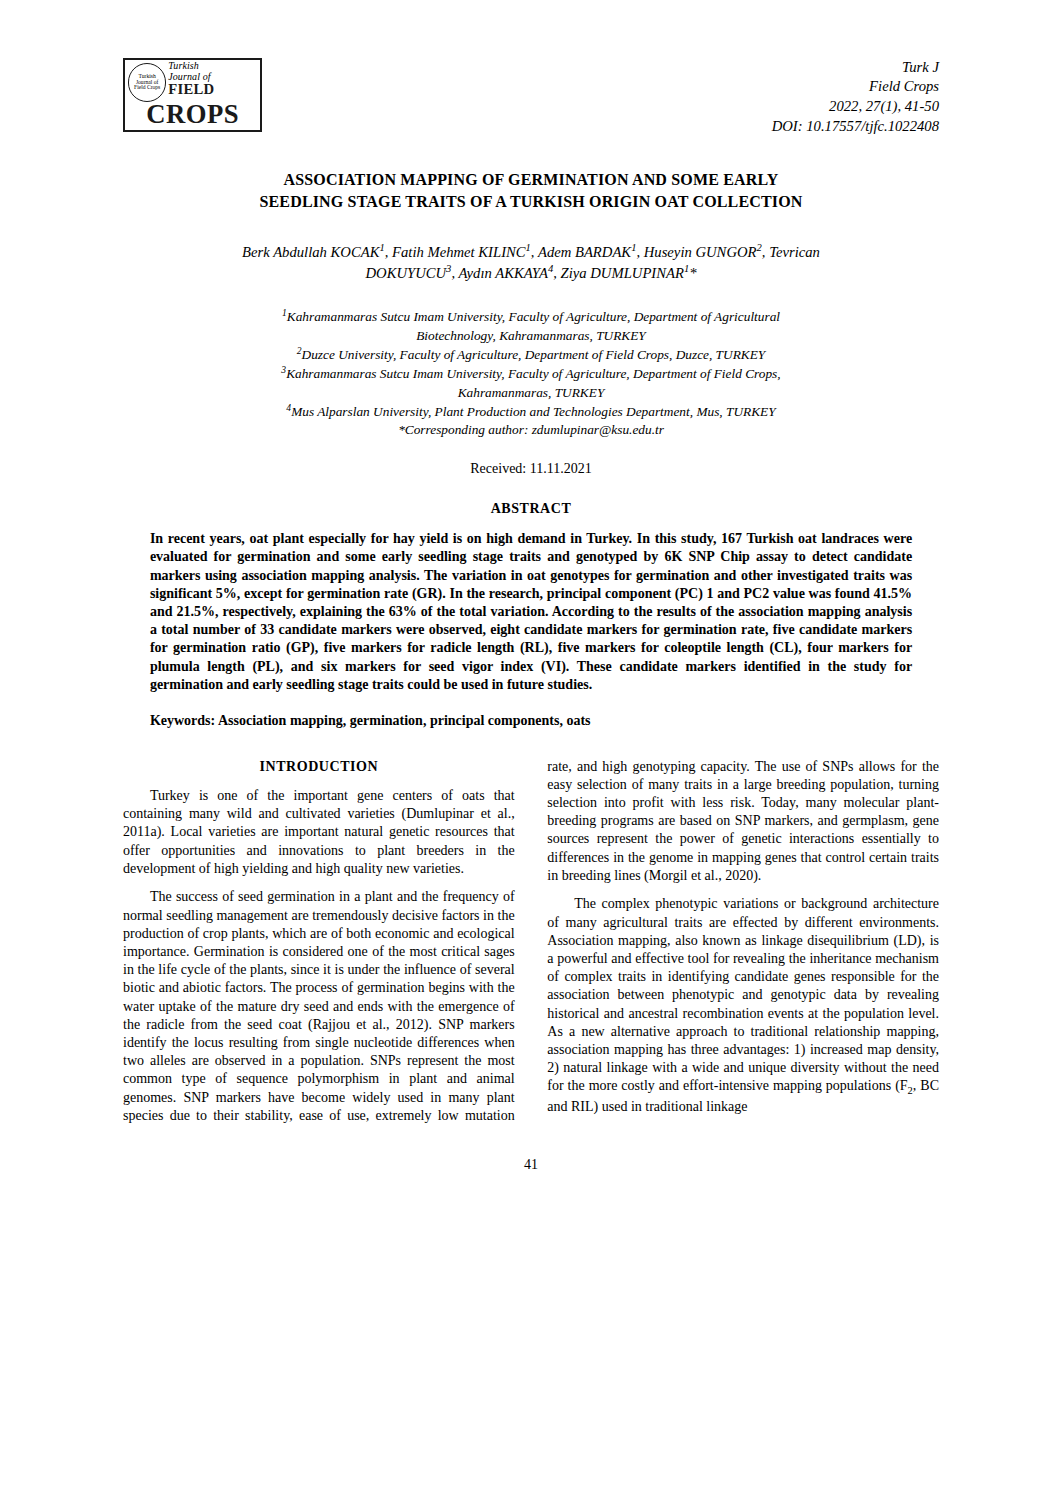Turkish
Journal of
Field Crops
Turkish
Journal of
FIELD
CROPS
Turk J
Field Crops
2022, 27(1), 41-50
DOI: 10.17557/tjfc.1022408
ASSOCIATION MAPPING OF GERMINATION AND SOME EARLY
SEEDLING STAGE TRAITS OF A TURKISH ORIGIN OAT COLLECTION
Berk Abdullah KOCAK1, Fatih Mehmet KILINC1, Adem BARDAK1, Huseyin GUNGOR2, Tevrican
DOKUYUCU3, Aydın AKKAYA4, Ziya DUMLUPINAR1*
1Kahramanmaras Sutcu Imam University, Faculty of Agriculture, Department of Agricultural
Biotechnology, Kahramanmaras, TURKEY
2Duzce University, Faculty of Agriculture, Department of Field Crops, Duzce, TURKEY
3Kahramanmaras Sutcu Imam University, Faculty of Agriculture, Department of Field Crops,
Kahramanmaras, TURKEY
4Mus Alparslan University, Plant Production and Technologies Department, Mus, TURKEY
*Corresponding author: zdumlupinar@ksu.edu.tr
Received: 11.11.2021
ABSTRACT
In recent years, oat plant especially for hay yield is on high demand in Turkey. In this study, 167 Turkish oat landraces were evaluated for germination and some early seedling stage traits and genotyped by 6K SNP Chip assay to detect candidate markers using association mapping analysis. The variation in oat genotypes for germination and other investigated traits was significant 5%, except for germination rate (GR). In the research, principal component (PC) 1 and PC2 value was found 41.5% and 21.5%, respectively, explaining the 63% of the total variation. According to the results of the association mapping analysis a total number of 33 candidate markers were observed, eight candidate markers for germination rate, five candidate markers for germination ratio (GP), five markers for radicle length (RL), five markers for coleoptile length (CL), four markers for plumula length (PL), and six markers for seed vigor index (VI). These candidate markers identified in the study for germination and early seedling stage traits could be used in future studies.
Keywords: Association mapping, germination, principal components, oats
INTRODUCTION
Turkey is one of the important gene centers of oats that containing many wild and cultivated varieties (Dumlupinar et al., 2011a). Local varieties are important natural genetic resources that offer opportunities and innovations to plant breeders in the development of high yielding and high quality new varieties.
The success of seed germination in a plant and the frequency of normal seedling management are tremendously decisive factors in the production of crop plants, which are of both economic and ecological importance. Germination is considered one of the most critical sages in the life cycle of the plants, since it is under the influence of several biotic and abiotic factors. The process of germination begins with the water uptake of the mature dry seed and ends with the emergence of the radicle from the seed coat (Rajjou et al., 2012). SNP markers identify the locus resulting from single nucleotide differences when two alleles are observed in a population. SNPs represent the most common type of sequence polymorphism in plant and animal genomes. SNP markers have become widely used in many plant species due to their stability, ease of use, extremely low mutation rate, and high genotyping capacity. The use of SNPs allows for the easy selection of many traits in a large breeding population, turning selection into profit with less risk. Today, many molecular plant-breeding programs are based on SNP markers, and germplasm, gene sources represent the power of genetic interactions essentially to differences in the genome in mapping genes that control certain traits in breeding lines (Morgil et al., 2020).
The complex phenotypic variations or background architecture of many agricultural traits are effected by different environments. Association mapping, also known as linkage disequilibrium (LD), is a powerful and effective tool for revealing the inheritance mechanism of complex traits in identifying candidate genes responsible for the association between phenotypic and genotypic data by revealing historical and ancestral recombination events at the population level. As a new alternative approach to traditional relationship mapping, association mapping has three advantages: 1) increased map density, 2) natural linkage with a wide and unique diversity without the need for the more costly and effort-intensive mapping populations (F2, BC and RIL) used in traditional linkage
41